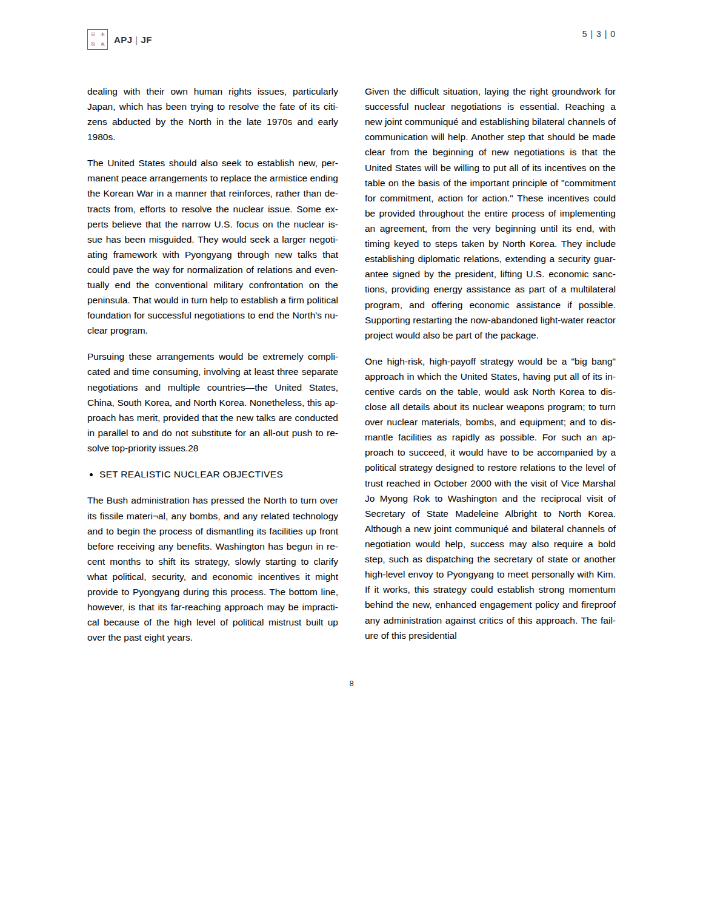日本視点
APJ | JF
5 | 3 | 0
dealing with their own human rights issues, particularly Japan, which has been trying to resolve the fate of its citizens abducted by the North in the late 1970s and early 1980s.
The United States should also seek to establish new, permanent peace arrangements to replace the armistice ending the Korean War in a manner that reinforces, rather than detracts from, efforts to resolve the nuclear issue. Some experts believe that the narrow U.S. focus on the nuclear issue has been misguided. They would seek a larger negotiating framework with Pyongyang through new talks that could pave the way for normalization of relations and eventually end the conventional military confrontation on the peninsula. That would in turn help to establish a firm political foundation for successful negotiations to end the North's nuclear program.
Pursuing these arrangements would be extremely complicated and time consuming, involving at least three separate negotiations and multiple countries—the United States, China, South Korea, and North Korea. Nonetheless, this approach has merit, provided that the new talks are conducted in parallel to and do not substitute for an all-out push to resolve top-priority issues.28
SET REALISTIC NUCLEAR OBJECTIVES
The Bush administration has pressed the North to turn over its fissile materi¬al, any bombs, and any related technology and to begin the process of dismantling its facilities up front before receiving any benefits. Washington has begun in recent months to shift its strategy, slowly starting to clarify what political, security, and economic incentives it might provide to Pyongyang during this process. The bottom line, however, is that its far-reaching approach may be impractical because of the high level of political mistrust built up over the past eight years.
Given the difficult situation, laying the right groundwork for successful nuclear negotiations is essential. Reaching a new joint communiqué and establishing bilateral channels of communication will help. Another step that should be made clear from the beginning of new negotiations is that the United States will be willing to put all of its incentives on the table on the basis of the important principle of "commitment for commitment, action for action." These incentives could be provided throughout the entire process of implementing an agreement, from the very beginning until its end, with timing keyed to steps taken by North Korea. They include establishing diplomatic relations, extending a security guarantee signed by the president, lifting U.S. economic sanctions, providing energy assistance as part of a multilateral program, and offering economic assistance if possible. Supporting restarting the now-abandoned light-water reactor project would also be part of the package.
One high-risk, high-payoff strategy would be a "big bang" approach in which the United States, having put all of its incentive cards on the table, would ask North Korea to disclose all details about its nuclear weapons program; to turn over nuclear materials, bombs, and equipment; and to dismantle facilities as rapidly as possible. For such an approach to succeed, it would have to be accompanied by a political strategy designed to restore relations to the level of trust reached in October 2000 with the visit of Vice Marshal Jo Myong Rok to Washington and the reciprocal visit of Secretary of State Madeleine Albright to North Korea. Although a new joint communiqué and bilateral channels of negotiation would help, success may also require a bold step, such as dispatching the secretary of state or another high-level envoy to Pyongyang to meet personally with Kim. If it works, this strategy could establish strong momentum behind the new, enhanced engagement policy and fireproof any administration against critics of this approach. The failure of this presidential
8